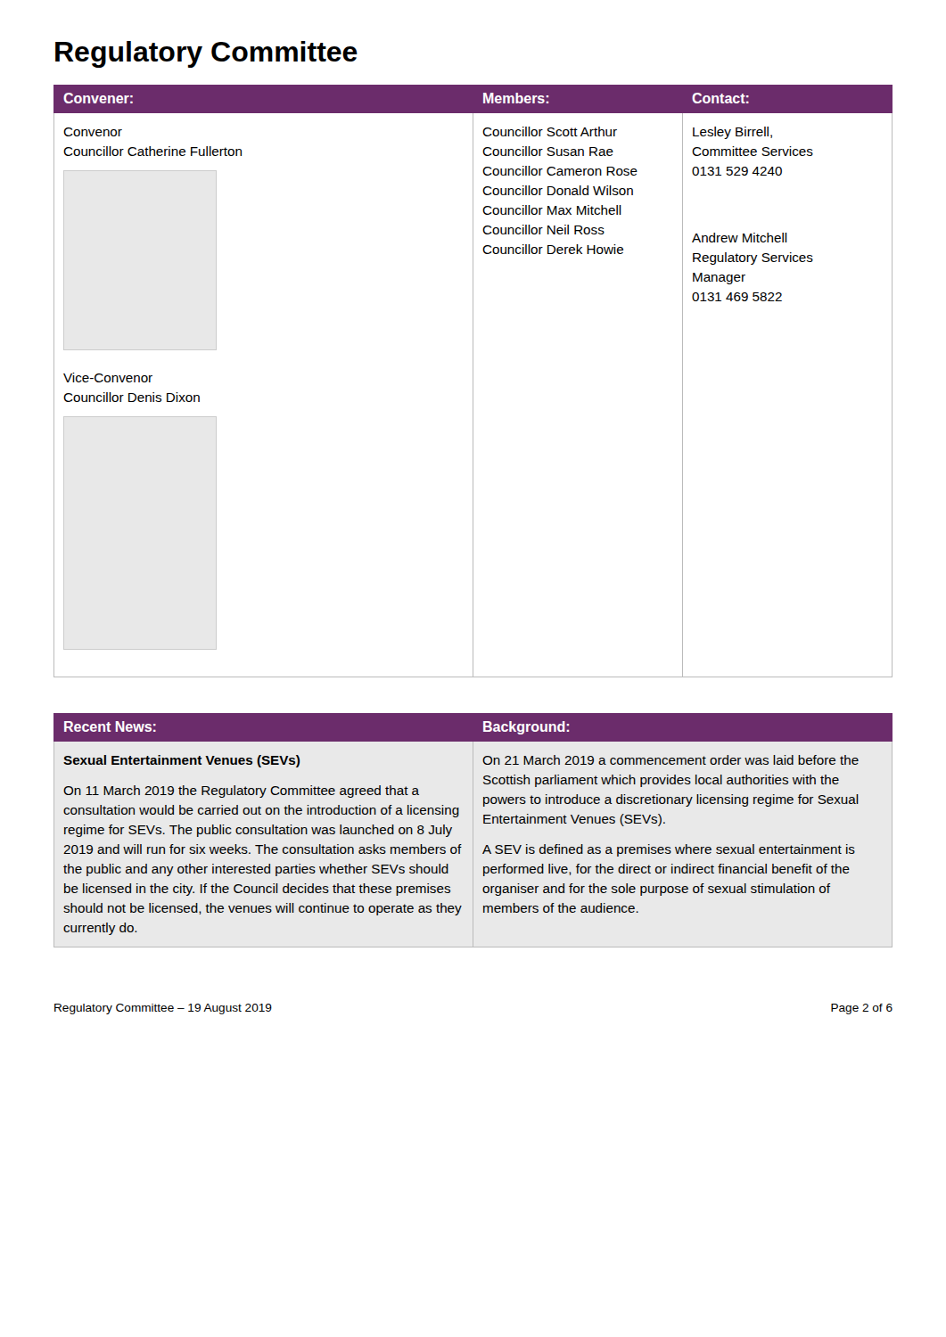Regulatory Committee
| Convener: | Members: | Contact: |
| --- | --- | --- |
| Convenor Councillor Catherine Fullerton Vice-Convenor Councillor Denis Dixon | Councillor Scott Arthur Councillor Susan Rae Councillor Cameron Rose Councillor Donald Wilson Councillor Max Mitchell Councillor Neil Ross Councillor Derek Howie | Lesley Birrell, Committee Services 0131 529 4240 Andrew Mitchell Regulatory Services Manager 0131 469 5822 |
| Recent News: | Background: |
| --- | --- |
| Sexual Entertainment Venues (SEVs) On 11 March 2019 the Regulatory Committee agreed that a consultation would be carried out on the introduction of a licensing regime for SEVs. The public consultation was launched on 8 July 2019 and will run for six weeks. The consultation asks members of the public and any other interested parties whether SEVs should be licensed in the city. If the Council decides that these premises should not be licensed, the venues will continue to operate as they currently do. | On 21 March 2019 a commencement order was laid before the Scottish parliament which provides local authorities with the powers to introduce a discretionary licensing regime for Sexual Entertainment Venues (SEVs). A SEV is defined as a premises where sexual entertainment is performed live, for the direct or indirect financial benefit of the organiser and for the sole purpose of sexual stimulation of members of the audience. |
Regulatory Committee – 19 August 2019 Page 2 of 6